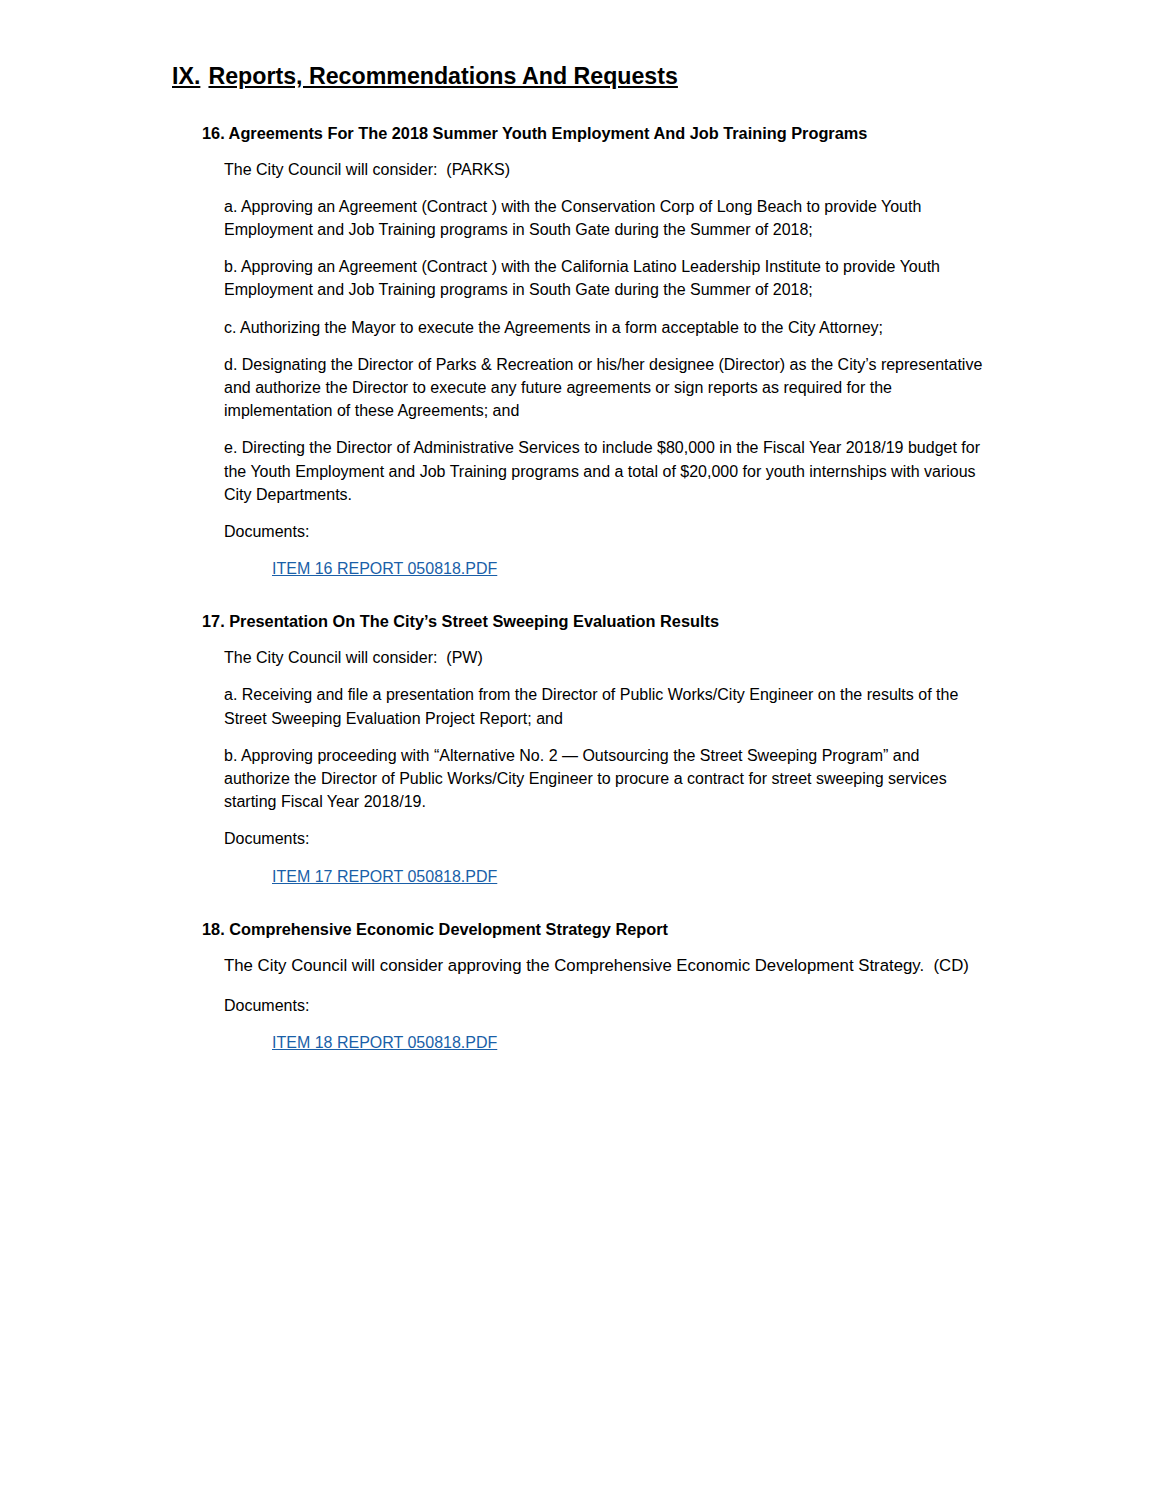IX. Reports, Recommendations And Requests
16. Agreements For The 2018 Summer Youth Employment And Job Training Programs
The City Council will consider: (PARKS)
a. Approving an Agreement (Contract ) with the Conservation Corp of Long Beach to provide Youth Employment and Job Training programs in South Gate during the Summer of 2018;
b. Approving an Agreement (Contract ) with the California Latino Leadership Institute to provide Youth Employment and Job Training programs in South Gate during the Summer of 2018;
c. Authorizing the Mayor to execute the Agreements in a form acceptable to the City Attorney;
d. Designating the Director of Parks & Recreation or his/her designee (Director) as the City’s representative and authorize the Director to execute any future agreements or sign reports as required for the implementation of these Agreements; and
e. Directing the Director of Administrative Services to include $80,000 in the Fiscal Year 2018/19 budget for the Youth Employment and Job Training programs and a total of $20,000 for youth internships with various City Departments.
Documents:
ITEM 16 REPORT 050818.PDF
17. Presentation On The City’s Street Sweeping Evaluation Results
The City Council will consider: (PW)
a. Receiving and file a presentation from the Director of Public Works/City Engineer on the results of the Street Sweeping Evaluation Project Report; and
b. Approving proceeding with “Alternative No. 2 — Outsourcing the Street Sweeping Program” and authorize the Director of Public Works/City Engineer to procure a contract for street sweeping services starting Fiscal Year 2018/19.
Documents:
ITEM 17 REPORT 050818.PDF
18. Comprehensive Economic Development Strategy Report
The City Council will consider approving the Comprehensive Economic Development Strategy. (CD)
Documents:
ITEM 18 REPORT 050818.PDF